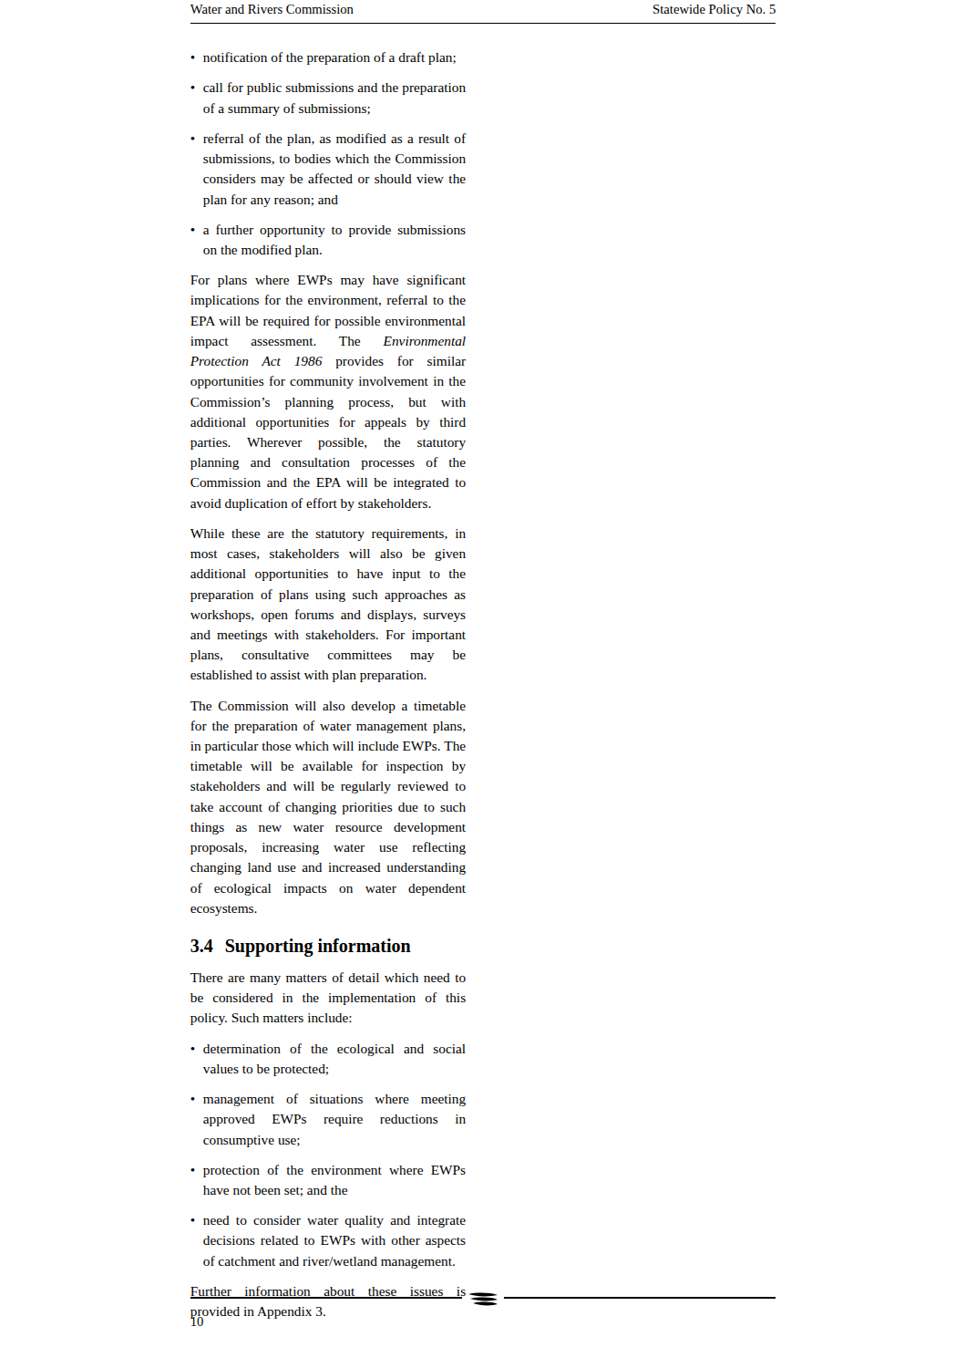Water and Rivers Commission
Statewide Policy No. 5
notification of the preparation of a draft plan;
call for public submissions and the preparation of a summary of submissions;
referral of the plan, as modified as a result of submissions, to bodies which the Commission considers may be affected or should view the plan for any reason; and
a further opportunity to provide submissions on the modified plan.
For plans where EWPs may have significant implications for the environment, referral to the EPA will be required for possible environmental impact assessment. The Environmental Protection Act 1986 provides for similar opportunities for community involvement in the Commission’s planning process, but with additional opportunities for appeals by third parties. Wherever possible, the statutory planning and consultation processes of the Commission and the EPA will be integrated to avoid duplication of effort by stakeholders.
While these are the statutory requirements, in most cases, stakeholders will also be given additional opportunities to have input to the preparation of plans using such approaches as workshops, open forums and displays, surveys and meetings with stakeholders. For important plans, consultative committees may be established to assist with plan preparation.
The Commission will also develop a timetable for the preparation of water management plans, in particular those which will include EWPs. The timetable will be available for inspection by stakeholders and will be regularly reviewed to take account of changing priorities due to such things as new water resource development proposals, increasing water use reflecting changing land use and increased understanding of ecological impacts on water dependent ecosystems.
3.4 Supporting information
There are many matters of detail which need to be considered in the implementation of this policy. Such matters include:
determination of the ecological and social values to be protected;
management of situations where meeting approved EWPs require reductions in consumptive use;
protection of the environment where EWPs have not been set; and the
need to consider water quality and integrate decisions related to EWPs with other aspects of catchment and river/wetland management.
Further information about these issues is provided in Appendix 3.
10